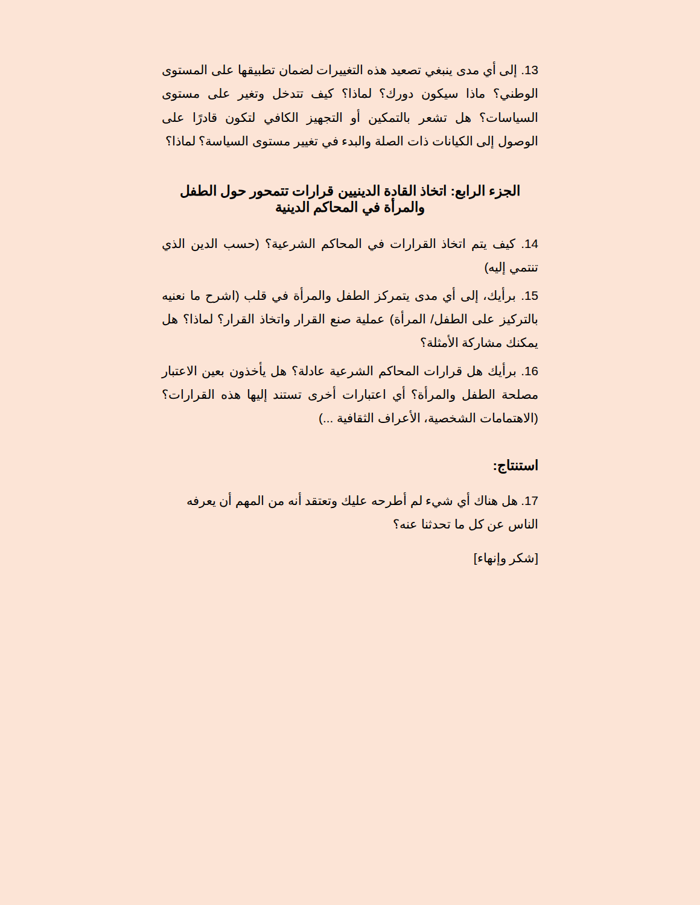13. إلى أي مدى ينبغي تصعيد هذه التغييرات لضمان تطبيقها على المستوى الوطني؟ ماذا سيكون دورك؟ لماذا؟ كيف تتدخل وتغير على مستوى السياسات؟ هل تشعر بالتمكين أو التجهيز الكافي لتكون قادرًا على الوصول إلى الكيانات ذات الصلة والبدء في تغيير مستوى السياسة؟ لماذا؟
الجزء الرابع: اتخاذ القادة الدينيين قرارات تتمحور حول الطفل والمرأة في المحاكم الدينية
14. كيف يتم اتخاذ القرارات في المحاكم الشرعية؟ (حسب الدين الذي تنتمي إليه)
15. برأيك، إلى أي مدى يتمركز الطفل والمرأة في قلب (اشرح ما نعنيه بالتركيز على الطفل/ المرأة) عملية صنع القرار واتخاذ القرار؟ لماذا؟ هل يمكنك مشاركة الأمثلة؟
16. برأيك هل قرارات المحاكم الشرعية عادلة؟ هل يأخذون بعين الاعتبار مصلحة الطفل والمرأة؟ أي اعتبارات أخرى تستند إليها هذه القرارات؟ (الاهتمامات الشخصية، الأعراف الثقافية ...)
استنتاج:
17. هل هناك أي شيء لم أطرحه عليك وتعتقد أنه من المهم أن يعرفه الناس عن كل ما تحدثنا عنه؟
[شكر وإنهاء]